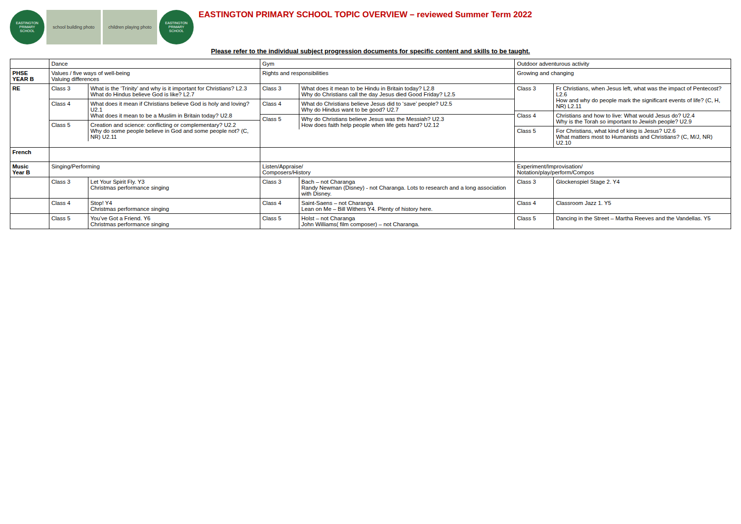EASTINGTON PRIMARY SCHOOL
school building photo
children playing photo
EASTINGTON PRIMARY SCHOOL
EASTINGTON PRIMARY SCHOOL TOPIC OVERVIEW – reviewed Summer Term 2022
Please refer to the individual subject progression documents for specific content and skills to be taught.
| | Dance | Gym | Outdoor adventurous activity |
| PHSE YEAR B | Values / five ways of well-being Valuing differences | Rights and responsibilities | Growing and changing |
| RE | / Class 3 / What is the ‘Trinity’ and why is it important for Christians? L2.3 What do Hindus believe God is like? L2.7 / / Class 4 / What does it mean if Christians believe God is holy and loving? U2.1 What does it mean to be a Muslim in Britain today? U2.8 / / Class 5 / Creation and science: conflicting or complementary? U2.2 Why do some people believe in God and some people not? (C, NR) U2.11 / | / Class 3 / What does it mean to be Hindu in Britain today? L2.8 Why do Christians call the day Jesus died Good Friday? L2.5 / / Class 4 / What do Christians believe Jesus did to ‘save’ people? U2.5 Why do Hindus want to be good? U2.7 / / Class 5 / Why do Christians believe Jesus was the Messiah? U2.3 How does faith help people when life gets hard? U2.12 / | / Class 3 / Fr Christians, when Jesus left, what was the impact of Pentecost? L2.6 How and why do people mark the significant events of life? (C, H, NR) L2.11 / / Class 4 / Christians and how to live: What would Jesus do? U2.4 Why is the Torah so important to Jewish people? U2.9 / / Class 5 / For Christians, what kind of king is Jesus? U2.6 What matters most to Humanists and Christians? (C, M/J, NR) U2.10 / |
| French | | | |
| Music Year B | Singing/Performing | Listen/Appraise/ Composers/History | Experiment/Improvisation/ Notation/play/perform/Compos |
| | Class 3 | Let Your Spirit Fly. Y3 Christmas performance singing | Class 3 | Bach – not Charanga Randy Newman (Disney) - not Charanga. Lots to research and a long association with Disney. | Class 3 | Glockenspiel Stage 2. Y4 |
| | Class 4 | Stop! Y4 Christmas performance singing | Class 4 | Saint-Saens – not Charanga Lean on Me – Bill Withers Y4. Plenty of history here. | Class 4 | Classroom Jazz 1. Y5 |
| | Class 5 | You’ve Got a Friend. Y6 Christmas performance singing | Class 5 | Holst – not Charanga John Williams( film composer) – not Charanga. | Class 5 | Dancing in the Street – Martha Reeves and the Vandellas. Y5 |